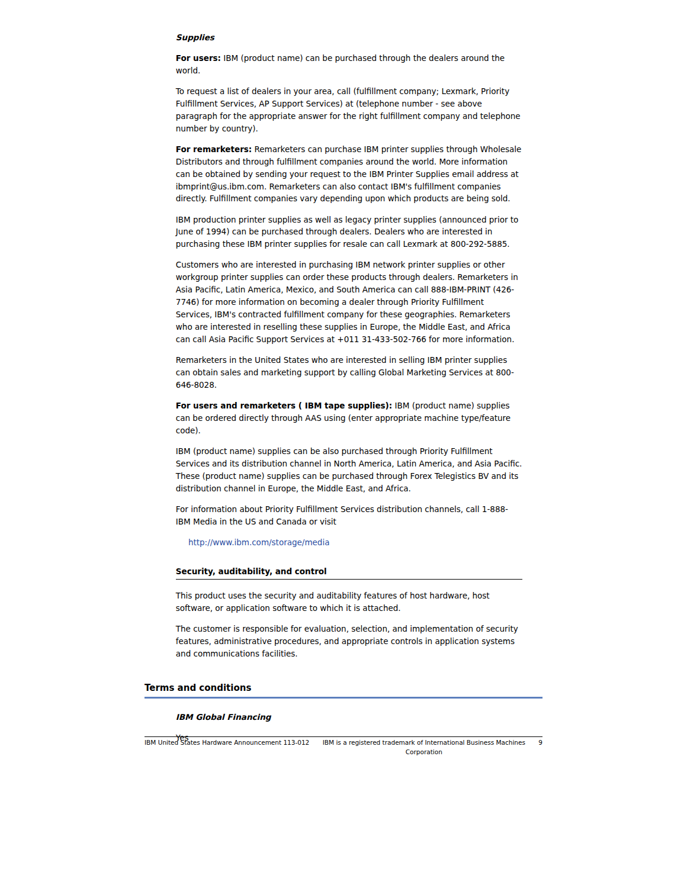Supplies
For users: IBM (product name) can be purchased through the dealers around the world.
To request a list of dealers in your area, call (fulfillment company; Lexmark, Priority Fulfillment Services, AP Support Services) at (telephone number - see above paragraph for the appropriate answer for the right fulfillment company and telephone number by country).
For remarketers: Remarketers can purchase IBM printer supplies through Wholesale Distributors and through fulfillment companies around the world. More information can be obtained by sending your request to the IBM Printer Supplies email address at ibmprint@us.ibm.com. Remarketers can also contact IBM's fulfillment companies directly. Fulfillment companies vary depending upon which products are being sold.
IBM production printer supplies as well as legacy printer supplies (announced prior to June of 1994) can be purchased through dealers. Dealers who are interested in purchasing these IBM printer supplies for resale can call Lexmark at 800-292-5885.
Customers who are interested in purchasing IBM network printer supplies or other workgroup printer supplies can order these products through dealers. Remarketers in Asia Pacific, Latin America, Mexico, and South America can call 888-IBM-PRINT (426-7746) for more information on becoming a dealer through Priority Fulfillment Services, IBM's contracted fulfillment company for these geographies. Remarketers who are interested in reselling these supplies in Europe, the Middle East, and Africa can call Asia Pacific Support Services at +011 31-433-502-766 for more information.
Remarketers in the United States who are interested in selling IBM printer supplies can obtain sales and marketing support by calling Global Marketing Services at 800-646-8028.
For users and remarketers ( IBM tape supplies): IBM (product name) supplies can be ordered directly through AAS using (enter appropriate machine type/feature code).
IBM (product name) supplies can be also purchased through Priority Fulfillment Services and its distribution channel in North America, Latin America, and Asia Pacific. These (product name) supplies can be purchased through Forex Telegistics BV and its distribution channel in Europe, the Middle East, and Africa.
For information about Priority Fulfillment Services distribution channels, call 1-888-IBM Media in the US and Canada or visit
http://www.ibm.com/storage/media
Security, auditability, and control
This product uses the security and auditability features of host hardware, host software, or application software to which it is attached.
The customer is responsible for evaluation, selection, and implementation of security features, administrative procedures, and appropriate controls in application systems and communications facilities.
Terms and conditions
IBM Global Financing
Yes
IBM United States Hardware Announcement 113-012 IBM is a registered trademark of International Business Machines Corporation 9